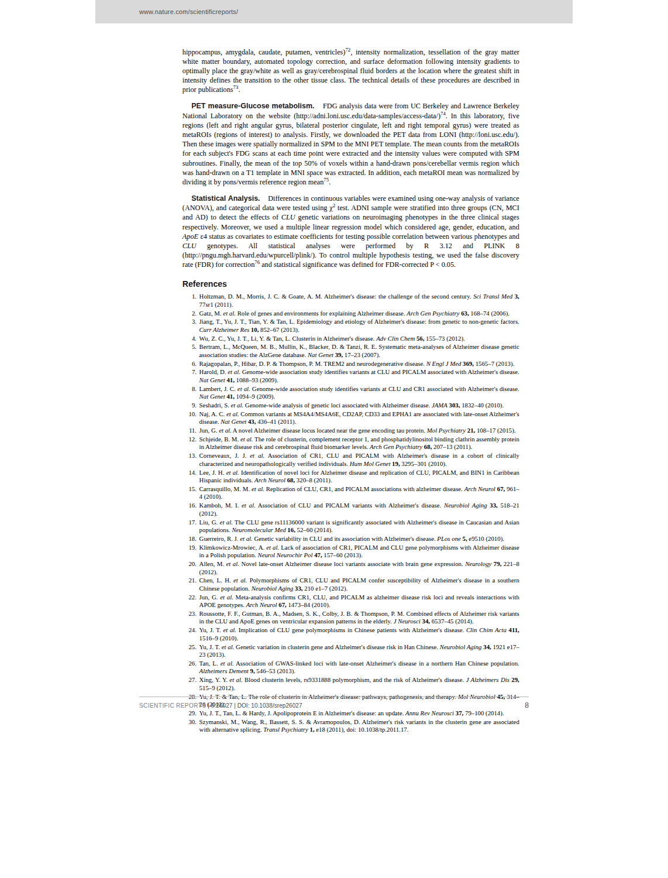www.nature.com/scientificreports/
hippocampus, amygdala, caudate, putamen, ventricles)72, intensity normalization, tessellation of the gray matter white matter boundary, automated topology correction, and surface deformation following intensity gradients to optimally place the gray/white as well as gray/cerebrospinal fluid borders at the location where the greatest shift in intensity defines the transition to the other tissue class. The technical details of these procedures are described in prior publications73.
PET measure-Glucose metabolism. FDG analysis data were from UC Berkeley and Lawrence Berkeley National Laboratory on the website (http://adni.loni.usc.edu/data-samples/access-data/)74. In this laboratory, five regions (left and right angular gyrus, bilateral posterior cingulate, left and right temporal gyrus) were treated as metaROIs (regions of interest) to analysis. Firstly, we downloaded the PET data from LONI (http://loni.usc.edu/). Then these images were spatially normalized in SPM to the MNI PET template. The mean counts from the metaROIs for each subject's FDG scans at each time point were extracted and the intensity values were computed with SPM subroutines. Finally, the mean of the top 50% of voxels within a hand-drawn pons/cerebellar vermis region which was hand-drawn on a T1 template in MNI space was extracted. In addition, each metaROI mean was normalized by dividing it by pons/vermis reference region mean75.
Statistical Analysis. Differences in continuous variables were examined using one-way analysis of variance (ANOVA), and categorical data were tested using χ2 test. ADNI sample were stratified into three groups (CN, MCI and AD) to detect the effects of CLU genetic variations on neuroimaging phenotypes in the three clinical stages respectively. Moreover, we used a multiple linear regression model which considered age, gender, education, and ApoE ε4 status as covariates to estimate coefficients for testing possible correlation between various phenotypes and CLU genotypes. All statistical analyses were performed by R 3.12 and PLINK 8 (http://pngu.mgh.harvard.edu/wpurcell/plink/). To control multiple hypothesis testing, we used the false discovery rate (FDR) for correction76 and statistical significance was defined for FDR-corrected P < 0.05.
References
Holtzman, D. M., Morris, J. C. & Goate, A. M. Alzheimer's disease: the challenge of the second century. Sci Transl Med 3, 77sr1 (2011).
Gatz, M. et al. Role of genes and environments for explaining Alzheimer disease. Arch Gen Psychiatry 63, 168–74 (2006).
Jiang, T., Yu, J. T., Tian, Y. & Tan, L. Epidemiology and etiology of Alzheimer's disease: from genetic to non-genetic factors. Curr Alzheimer Res 10, 852–67 (2013).
Wu, Z. C., Yu, J. T., Li, Y. & Tan, L. Clusterin in Alzheimer's disease. Adv Clin Chem 56, 155–73 (2012).
Bertram, L., McQueen, M. B., Mullin, K., Blacker, D. & Tanzi, R. E. Systematic meta-analyses of Alzheimer disease genetic association studies: the AlzGene database. Nat Genet 39, 17–23 (2007).
Rajagopalan, P., Hibar, D. P. & Thompson, P. M. TREM2 and neurodegenerative disease. N Engl J Med 369, 1565–7 (2013).
Harold, D. et al. Genome-wide association study identifies variants at CLU and PICALM associated with Alzheimer's disease. Nat Genet 41, 1088–93 (2009).
Lambert, J. C. et al. Genome-wide association study identifies variants at CLU and CR1 associated with Alzheimer's disease. Nat Genet 41, 1094–9 (2009).
Seshadri, S. et al. Genome-wide analysis of genetic loci associated with Alzheimer disease. JAMA 303, 1832–40 (2010).
Naj, A. C. et al. Common variants at MS4A4/MS4A6E, CD2AP, CD33 and EPHA1 are associated with late-onset Alzheimer's disease. Nat Genet 43, 436–41 (2011).
Jun, G. et al. A novel Alzheimer disease locus located near the gene encoding tau protein. Mol Psychiatry 21, 108–17 (2015).
Schjeide, B. M. et al. The role of clusterin, complement receptor 1, and phosphatidylinositol binding clathrin assembly protein in Alzheimer disease risk and cerebrospinal fluid biomarker levels. Arch Gen Psychiatry 68, 207–13 (2011).
Corneveaux, J. J. et al. Association of CR1, CLU and PICALM with Alzheimer's disease in a cohort of clinically characterized and neuropathologically verified individuals. Hum Mol Genet 19, 3295–301 (2010).
Lee, J. H. et al. Identification of novel loci for Alzheimer disease and replication of CLU, PICALM, and BIN1 in Caribbean Hispanic individuals. Arch Neurol 68, 320–8 (2011).
Carrasquillo, M. M. et al. Replication of CLU, CR1, and PICALM associations with alzheimer disease. Arch Neurol 67, 961–4 (2010).
Kamboh, M. I. et al. Association of CLU and PICALM variants with Alzheimer's disease. Neurobiol Aging 33, 518–21 (2012).
Liu, G. et al. The CLU gene rs11136000 variant is significantly associated with Alzheimer's disease in Caucasian and Asian populations. Neuromolecular Med 16, 52–60 (2014).
Guerreiro, R. J. et al. Genetic variability in CLU and its association with Alzheimer's disease. PLos one 5, e9510 (2010).
Klimkowicz-Mrowiec, A. et al. Lack of association of CR1, PICALM and CLU gene polymorphisms with Alzheimer disease in a Polish population. Neurol Neurochir Pol 47, 157–60 (2013).
Allen, M. et al. Novel late-onset Alzheimer disease loci variants associate with brain gene expression. Neurology 79, 221–8 (2012).
Chen, L. H. et al. Polymorphisms of CR1, CLU and PICALM confer susceptibility of Alzheimer's disease in a southern Chinese population. Neurobiol Aging 33, 210 e1–7 (2012).
Jun, G. et al. Meta-analysis confirms CR1, CLU, and PICALM as alzheimer disease risk loci and reveals interactions with APOE genotypes. Arch Neurol 67, 1473–84 (2010).
Roussotte, F. F., Gutman, B. A., Madsen, S. K., Colby, J. B. & Thompson, P. M. Combined effects of Alzheimer risk variants in the CLU and ApoE genes on ventricular expansion patterns in the elderly. J Neurosci 34, 6537–45 (2014).
Yu, J. T. et al. Implication of CLU gene polymorphisms in Chinese patients with Alzheimer's disease. Clin Chim Acta 411, 1516–9 (2010).
Yu, J. T. et al. Genetic variation in clusterin gene and Alzheimer's disease risk in Han Chinese. Neurobiol Aging 34, 1921 e17–23 (2013).
Tan, L. et al. Association of GWAS-linked loci with late-onset Alzheimer's disease in a northern Han Chinese population. Alzheimers Dement 9, 546–53 (2013).
Xing, Y. Y. et al. Blood clusterin levels, rs9331888 polymorphism, and the risk of Alzheimer's disease. J Alzheimers Dis 29, 515–9 (2012).
Yu, J. T. & Tan, L. The role of clusterin in Alzheimer's disease: pathways, pathogenesis, and therapy. Mol Neurobiol 45, 314–26 (2012).
Yu, J. T., Tan, L. & Hardy, J. Apolipoprotein E in Alzheimer's disease: an update. Annu Rev Neurosci 37, 79–100 (2014).
Szymanski, M., Wang, R., Bassett, S. S. & Avramopoulos, D. Alzheimer's risk variants in the clusterin gene are associated with alternative splicing. Transl Psychiatry 1, e18 (2011), doi: 10.1038/tp.2011.17.
SCIENTIFIC REPORTS | 6:26027 | DOI: 10.1038/srep26027
8